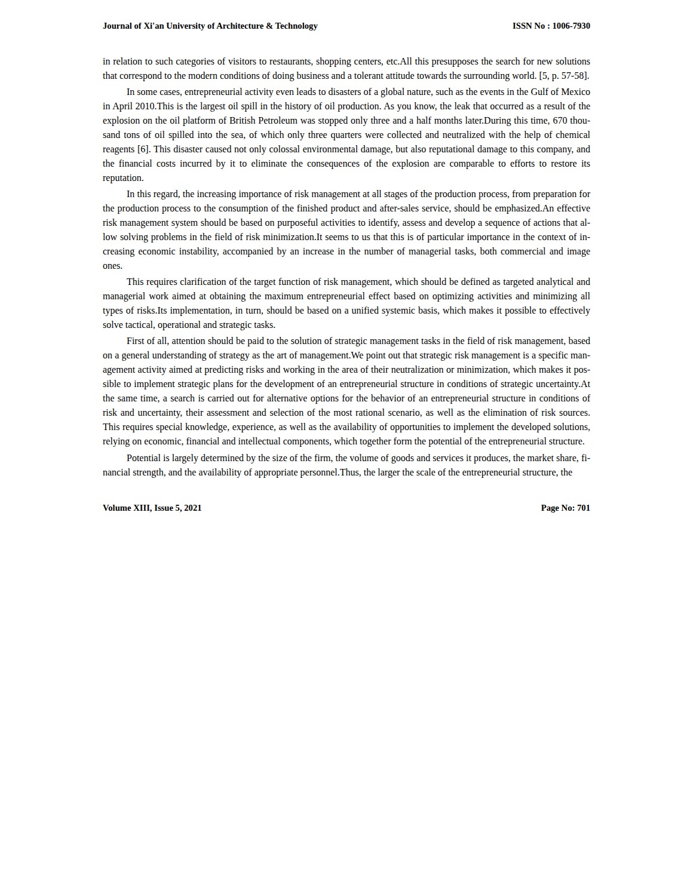Journal of Xi'an University of Architecture & Technology ISSN No : 1006-7930
in relation to such categories of visitors to restaurants, shopping centers, etc.All this presupposes the search for new solutions that correspond to the modern conditions of doing business and a tolerant attitude towards the surrounding world. [5, p. 57-58].
In some cases, entrepreneurial activity even leads to disasters of a global nature, such as the events in the Gulf of Mexico in April 2010.This is the largest oil spill in the history of oil production. As you know, the leak that occurred as a result of the explosion on the oil platform of British Petroleum was stopped only three and a half months later.During this time, 670 thousand tons of oil spilled into the sea, of which only three quarters were collected and neutralized with the help of chemical reagents [6]. This disaster caused not only colossal environmental damage, but also reputational damage to this company, and the financial costs incurred by it to eliminate the consequences of the explosion are comparable to efforts to restore its reputation.
In this regard, the increasing importance of risk management at all stages of the production process, from preparation for the production process to the consumption of the finished product and after-sales service, should be emphasized.An effective risk management system should be based on purposeful activities to identify, assess and develop a sequence of actions that allow solving problems in the field of risk minimization.It seems to us that this is of particular importance in the context of increasing economic instability, accompanied by an increase in the number of managerial tasks, both commercial and image ones.
This requires clarification of the target function of risk management, which should be defined as targeted analytical and managerial work aimed at obtaining the maximum entrepreneurial effect based on optimizing activities and minimizing all types of risks.Its implementation, in turn, should be based on a unified systemic basis, which makes it possible to effectively solve tactical, operational and strategic tasks.
First of all, attention should be paid to the solution of strategic management tasks in the field of risk management, based on a general understanding of strategy as the art of management.We point out that strategic risk management is a specific management activity aimed at predicting risks and working in the area of their neutralization or minimization, which makes it possible to implement strategic plans for the development of an entrepreneurial structure in conditions of strategic uncertainty.At the same time, a search is carried out for alternative options for the behavior of an entrepreneurial structure in conditions of risk and uncertainty, their assessment and selection of the most rational scenario, as well as the elimination of risk sources. This requires special knowledge, experience, as well as the availability of opportunities to implement the developed solutions, relying on economic, financial and intellectual components, which together form the potential of the entrepreneurial structure.
Potential is largely determined by the size of the firm, the volume of goods and services it produces, the market share, financial strength, and the availability of appropriate personnel.Thus, the larger the scale of the entrepreneurial structure, the
Volume XIII, Issue 5, 2021 Page No: 701